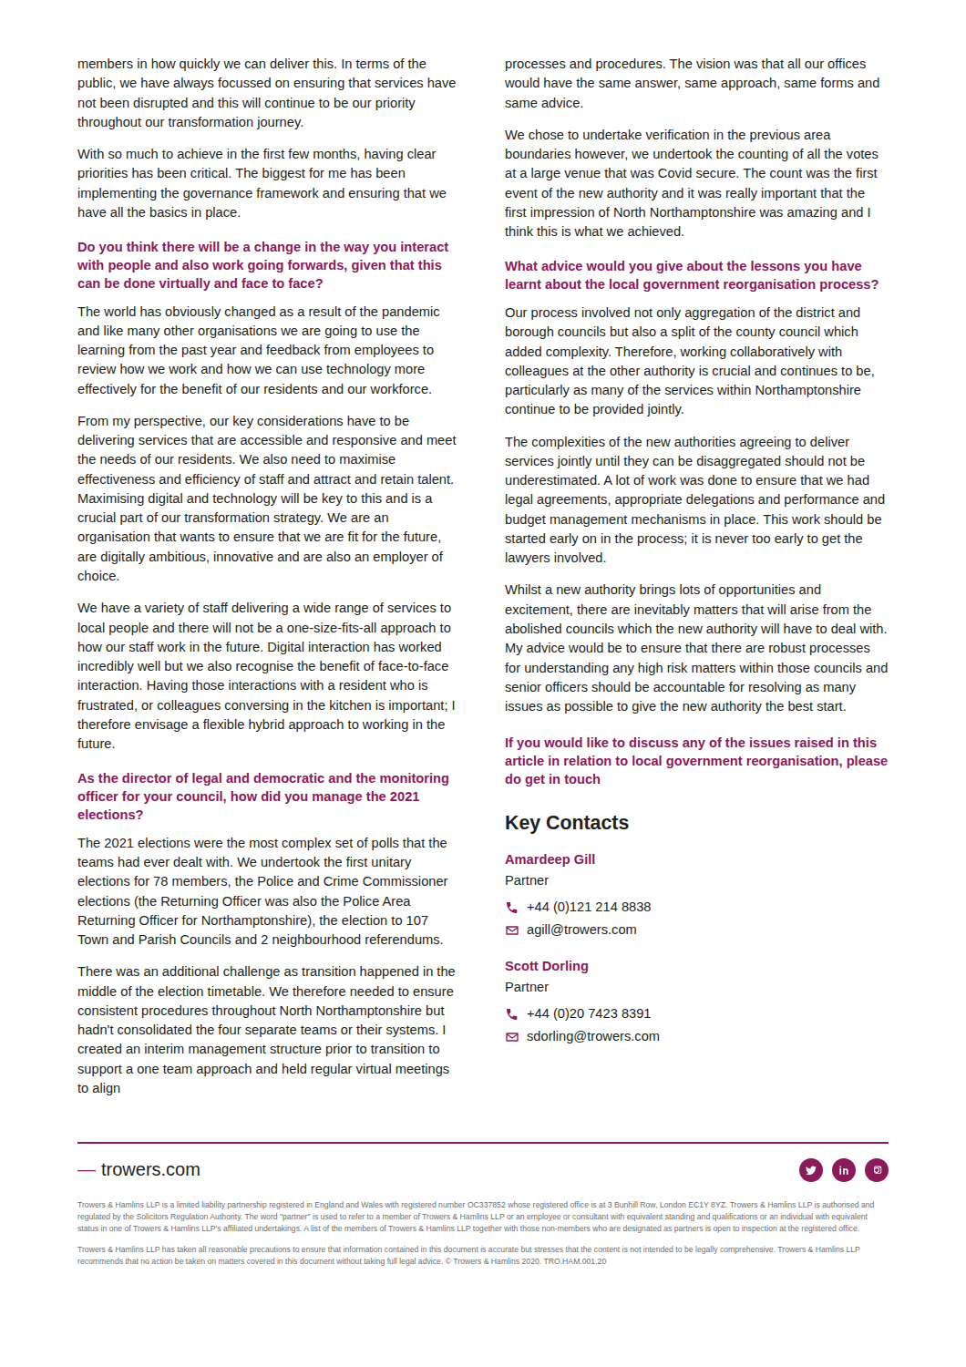members in how quickly we can deliver this. In terms of the public, we have always focussed on ensuring that services have not been disrupted and this will continue to be our priority throughout our transformation journey.
With so much to achieve in the first few months, having clear priorities has been critical. The biggest for me has been implementing the governance framework and ensuring that we have all the basics in place.
Do you think there will be a change in the way you interact with people and also work going forwards, given that this can be done virtually and face to face?
The world has obviously changed as a result of the pandemic and like many other organisations we are going to use the learning from the past year and feedback from employees to review how we work and how we can use technology more effectively for the benefit of our residents and our workforce.
From my perspective, our key considerations have to be delivering services that are accessible and responsive and meet the needs of our residents. We also need to maximise effectiveness and efficiency of staff and attract and retain talent. Maximising digital and technology will be key to this and is a crucial part of our transformation strategy. We are an organisation that wants to ensure that we are fit for the future, are digitally ambitious, innovative and are also an employer of choice.
We have a variety of staff delivering a wide range of services to local people and there will not be a one-size-fits-all approach to how our staff work in the future. Digital interaction has worked incredibly well but we also recognise the benefit of face-to-face interaction. Having those interactions with a resident who is frustrated, or colleagues conversing in the kitchen is important; I therefore envisage a flexible hybrid approach to working in the future.
As the director of legal and democratic and the monitoring officer for your council, how did you manage the 2021 elections?
The 2021 elections were the most complex set of polls that the teams had ever dealt with. We undertook the first unitary elections for 78 members, the Police and Crime Commissioner elections (the Returning Officer was also the Police Area Returning Officer for Northamptonshire), the election to 107 Town and Parish Councils and 2 neighbourhood referendums.
There was an additional challenge as transition happened in the middle of the election timetable. We therefore needed to ensure consistent procedures throughout North Northamptonshire but hadn't consolidated the four separate teams or their systems. I created an interim management structure prior to transition to support a one team approach and held regular virtual meetings to align
processes and procedures. The vision was that all our offices would have the same answer, same approach, same forms and same advice.
We chose to undertake verification in the previous area boundaries however, we undertook the counting of all the votes at a large venue that was Covid secure. The count was the first event of the new authority and it was really important that the first impression of North Northamptonshire was amazing and I think this is what we achieved.
What advice would you give about the lessons you have learnt about the local government reorganisation process?
Our process involved not only aggregation of the district and borough councils but also a split of the county council which added complexity. Therefore, working collaboratively with colleagues at the other authority is crucial and continues to be, particularly as many of the services within Northamptonshire continue to be provided jointly.
The complexities of the new authorities agreeing to deliver services jointly until they can be disaggregated should not be underestimated. A lot of work was done to ensure that we had legal agreements, appropriate delegations and performance and budget management mechanisms in place. This work should be started early on in the process; it is never too early to get the lawyers involved.
Whilst a new authority brings lots of opportunities and excitement, there are inevitably matters that will arise from the abolished councils which the new authority will have to deal with. My advice would be to ensure that there are robust processes for understanding any high risk matters within those councils and senior officers should be accountable for resolving as many issues as possible to give the new authority the best start.
If you would like to discuss any of the issues raised in this article in relation to local government reorganisation, please do get in touch
Key Contacts
Amardeep Gill
Partner
+44 (0)121 214 8838
agill@trowers.com
Scott Dorling
Partner
+44 (0)20 7423 8391
sdorling@trowers.com
—trowers.com
Trowers & Hamlins LLP is a limited liability partnership registered in England and Wales with registered number OC337852 whose registered office is at 3 Bunhill Row, London EC1Y 8YZ. Trowers & Hamlins LLP is authorised and regulated by the Solicitors Regulation Authority. The word "partner" is used to refer to a member of Trowers & Hamlins LLP or an employee or consultant with equivalent standing and qualifications or an individual with equivalent status in one of Trowers & Hamlins LLP's affiliated undertakings. A list of the members of Trowers & Hamlins LLP together with those non-members who are designated as partners is open to inspection at the registered office.
Trowers & Hamlins LLP has taken all reasonable precautions to ensure that information contained in this document is accurate but stresses that the content is not intended to be legally comprehensive. Trowers & Hamlins LLP recommends that no action be taken on matters covered in this document without taking full legal advice. © Trowers & Hamlins 2020. TRO.HAM.001.20